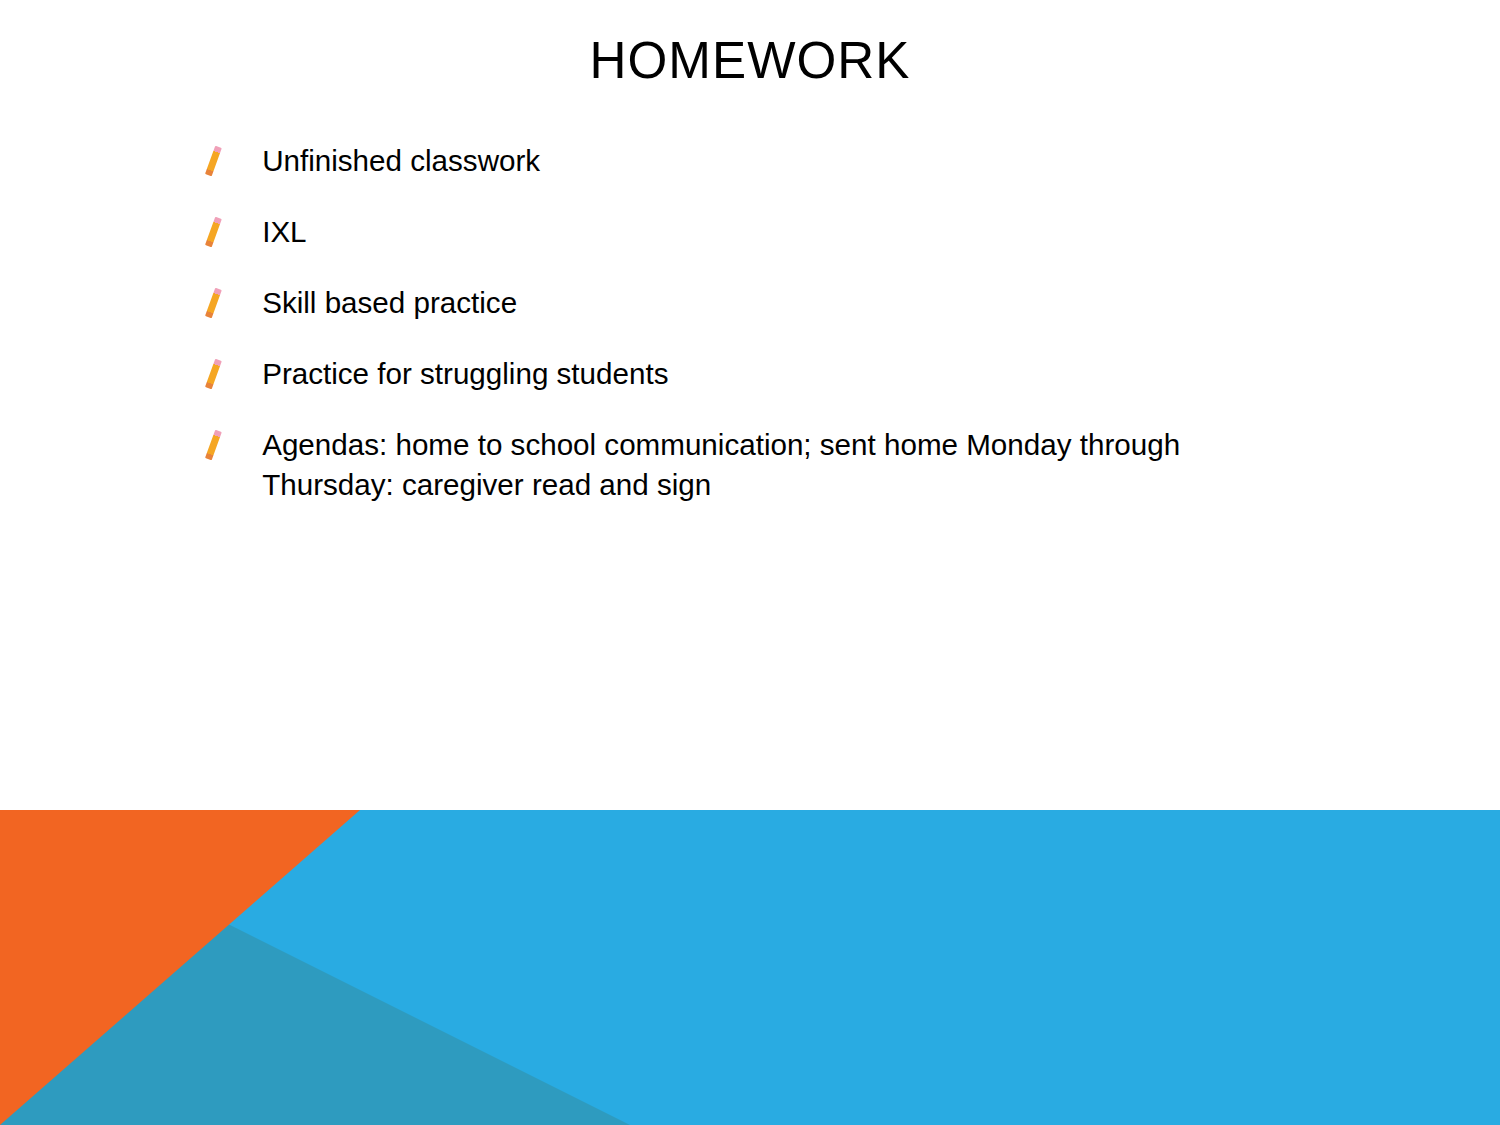Homework
Unfinished classwork
IXL
Skill based practice
Practice for struggling students
Agendas: home to school communication; sent home Monday through Thursday: caregiver read and sign